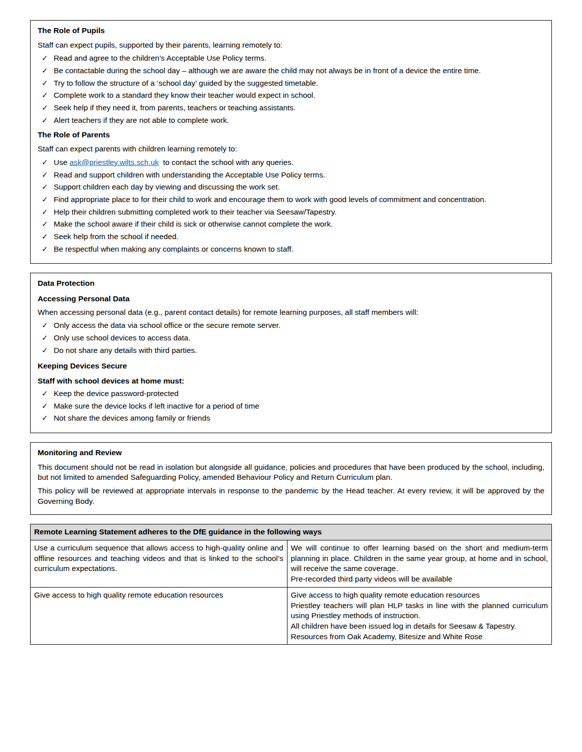The Role of Pupils
Staff can expect pupils, supported by their parents, learning remotely to:
Read and agree to the children’s Acceptable Use Policy terms.
Be contactable during the school day – although we are aware the child may not always be in front of a device the entire time.
Try to follow the structure of a ‘school day’ guided by the suggested timetable.
Complete work to a standard they know their teacher would expect in school.
Seek help if they need it, from parents, teachers or teaching assistants.
Alert teachers if they are not able to complete work.
The Role of Parents
Staff can expect parents with children learning remotely to:
Use ask@priestley.wilts.sch.uk to contact the school with any queries.
Read and support children with understanding the Acceptable Use Policy terms.
Support children each day by viewing and discussing the work set.
Find appropriate place to for their child to work and encourage them to work with good levels of commitment and concentration.
Help their children submitting completed work to their teacher via Seesaw/Tapestry.
Make the school aware if their child is sick or otherwise cannot complete the work.
Seek help from the school if needed.
Be respectful when making any complaints or concerns known to staff.
Data Protection
Accessing Personal Data
When accessing personal data (e.g., parent contact details) for remote learning purposes, all staff members will:
Only access the data via school office or the secure remote server.
Only use school devices to access data.
Do not share any details with third parties.
Keeping Devices Secure
Staff with school devices at home must:
Keep the device password-protected
Make sure the device locks if left inactive for a period of time
Not share the devices among family or friends
Monitoring and Review
This document should not be read in isolation but alongside all guidance, policies and procedures that have been produced by the school, including, but not limited to amended Safeguarding Policy, amended Behaviour Policy and Return Curriculum plan.
This policy will be reviewed at appropriate intervals in response to the pandemic by the Head teacher. At every review, it will be approved by the Governing Body.
| Remote Learning Statement adheres to the DfE guidance in the following ways |
| --- |
| Use a curriculum sequence that allows access to high-quality online and offline resources and teaching videos and that is linked to the school’s curriculum expectations. | We will continue to offer learning based on the short and medium-term planning in place. Children in the same year group, at home and in school, will receive the same coverage. Pre-recorded third party videos will be available |
| Give access to high quality remote education resources | Give access to high quality remote education resources Priestley teachers will plan HLP tasks in line with the planned curriculum using Priestley methods of instruction. All children have been issued log in details for Seesaw & Tapestry. Resources from Oak Academy, Bitesize and White Rose |